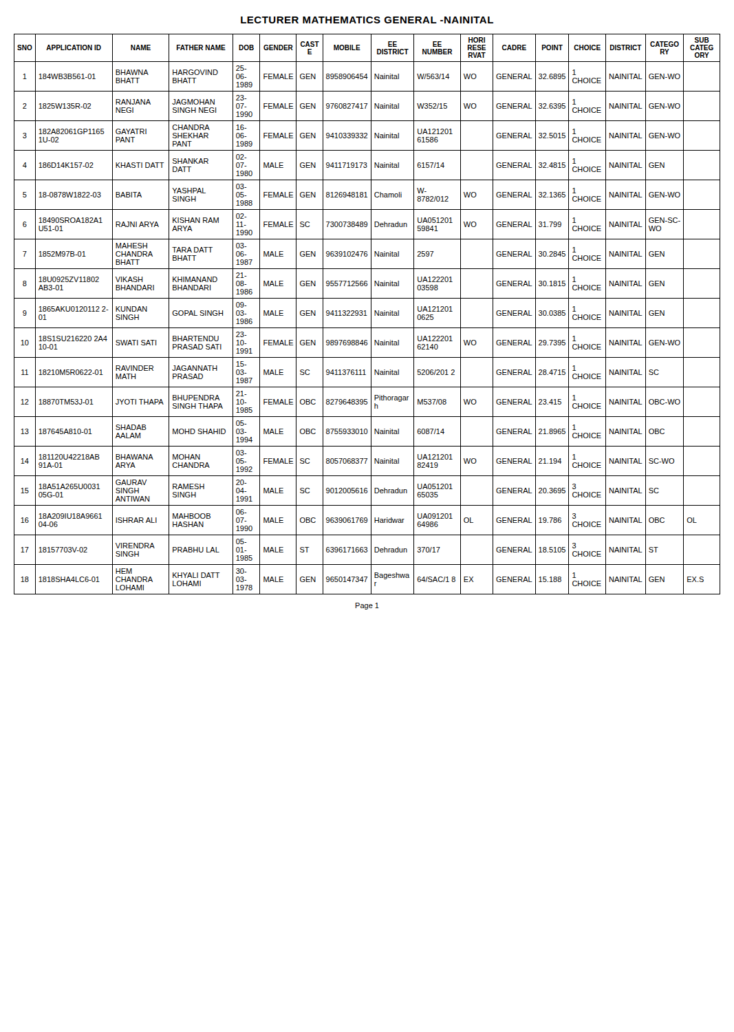LECTURER MATHEMATICS GENERAL -NAINITAL
| SNO | APPLICATION ID | NAME | FATHER NAME | DOB | GENDER | CAST E | MOBILE | EE DISTRICT | EE NUMBER | HORI RESE RVAT | CADRE | POINT | CHOICE | DISTRICT | CATEGO RY | SUB CATEG ORY |
| --- | --- | --- | --- | --- | --- | --- | --- | --- | --- | --- | --- | --- | --- | --- | --- | --- |
| 1 | 184WB3B561-01 | BHAWNA BHATT | HARGOVIND BHATT | 25-06-1989 | FEMALE | GEN | 8958906454 | Nainital | W/563/14 | WO | GENERAL | 32.6895 | 1 CHOICE | NAINITAL | GEN-WO | |
| 2 | 1825W135R-02 | RANJANA NEGI | JAGMOHAN SINGH NEGI | 23-07-1990 | FEMALE | GEN | 9760827417 | Nainital | W352/15 | WO | GENERAL | 32.6395 | 1 CHOICE | NAINITAL | GEN-WO | |
| 3 | 182A82061GP1165 1U-02 | GAYATRI PANT | CHANDRA SHEKHAR PANT | 16-06-1989 | FEMALE | GEN | 9410339332 | Nainital | UA121201 61586 | | GENERAL | 32.5015 | 1 CHOICE | NAINITAL | GEN-WO | |
| 4 | 186D14K157-02 | KHASTI DATT | SHANKAR DATT | 02-07-1980 | MALE | GEN | 9411719173 | Nainital | 6157/14 | | GENERAL | 32.4815 | 1 CHOICE | NAINITAL | GEN | |
| 5 | 18-0878W1822-03 | BABITA | YASHPAL SINGH | 03-05-1988 | FEMALE | GEN | 8126948181 | Chamoli | W-8782/012 | WO | GENERAL | 32.1365 | 1 CHOICE | NAINITAL | GEN-WO | |
| 6 | 18490SROA182A1 U51-01 | RAJNI ARYA | KISHAN RAM ARYA | 02-11-1990 | FEMALE | SC | 7300738489 | Dehradun | UA051201 59841 | WO | GENERAL | 31.799 | 1 CHOICE | NAINITAL | GEN-SC-WO | |
| 7 | 1852M97B-01 | MAHESH CHANDRA BHATT | TARA DATT BHATT | 03-06-1987 | MALE | GEN | 9639102476 | Nainital | 2597 | | GENERAL | 30.2845 | 1 CHOICE | NAINITAL | GEN | |
| 8 | 18U0925ZV11802 AB3-01 | VIKASH BHANDARI | KHIMANAND BHANDARI | 21-08-1986 | MALE | GEN | 9557712566 | Nainital | UA122201 03598 | | GENERAL | 30.1815 | 1 CHOICE | NAINITAL | GEN | |
| 9 | 1865AKU0120112 2-01 | KUNDAN SINGH | GOPAL SINGH | 09-03-1986 | MALE | GEN | 9411322931 | Nainital | UA121201 0625 | | GENERAL | 30.0385 | 1 CHOICE | NAINITAL | GEN | |
| 10 | 18S1SU216220 2A4 10-01 | SWATI SATI | BHARTENDU PRASAD SATI | 23-10-1991 | FEMALE | GEN | 9897698846 | Nainital | UA122201 62140 | WO | GENERAL | 29.7395 | 1 CHOICE | NAINITAL | GEN-WO | |
| 11 | 18210M5R0622-01 | RAVINDER MATH | JAGANNATH PRASAD | 15-03-1987 | MALE | SC | 9411376111 | Nainital | 5206/201 2 | | GENERAL | 28.4715 | 1 CHOICE | NAINITAL | SC | |
| 12 | 18870TM53J-01 | JYOTI THAPA | BHUPENDRA SINGH THAPA | 21-10-1985 | FEMALE | OBC | 8279648395 | Pithoragar h | M537/08 | WO | GENERAL | 23.415 | 1 CHOICE | NAINITAL | OBC-WO | |
| 13 | 187645A810-01 | SHADAB AALAM | MOHD SHAHID | 05-03-1994 | MALE | OBC | 8755933010 | Nainital | 6087/14 | | GENERAL | 21.8965 | 1 CHOICE | NAINITAL | OBC | |
| 14 | 181120U42218AB 91A-01 | BHAWANA ARYA | MOHAN CHANDRA | 03-05-1992 | FEMALE | SC | 8057068377 | Nainital | UA121201 82419 | WO | GENERAL | 21.194 | 1 CHOICE | NAINITAL | SC-WO | |
| 15 | 18A51A265U0031 05G-01 | GAURAV SINGH ANTIWAN | RAMESH SINGH | 20-04-1991 | MALE | SC | 9012005616 | Dehradun | UA051201 65035 | | GENERAL | 20.3695 | 3 CHOICE | NAINITAL | SC | |
| 16 | 18A209IU18A9661 04-06 | ISHRAR ALI | MAHBOOB HASHAN | 06-07-1990 | MALE | OBC | 9639061769 | Haridwar | UA091201 64986 | OL | GENERAL | 19.786 | 3 CHOICE | NAINITAL | OBC | OL |
| 17 | 18157703V-02 | VIRENDRA SINGH | PRABHU LAL | 05-01-1985 | MALE | ST | 6396171663 | Dehradun | 370/17 | | GENERAL | 18.5105 | 3 CHOICE | NAINITAL | ST | |
| 18 | 1818SHA4LC6-01 | HEM CHANDRA LOHAMI | KHYALI DATT LOHAMI | 30-03-1978 | MALE | GEN | 9650147347 | Bageshwa r | 64/SAC/1 8 | EX | GENERAL | 15.188 | 1 CHOICE | NAINITAL | GEN | EX.S |
Page 1